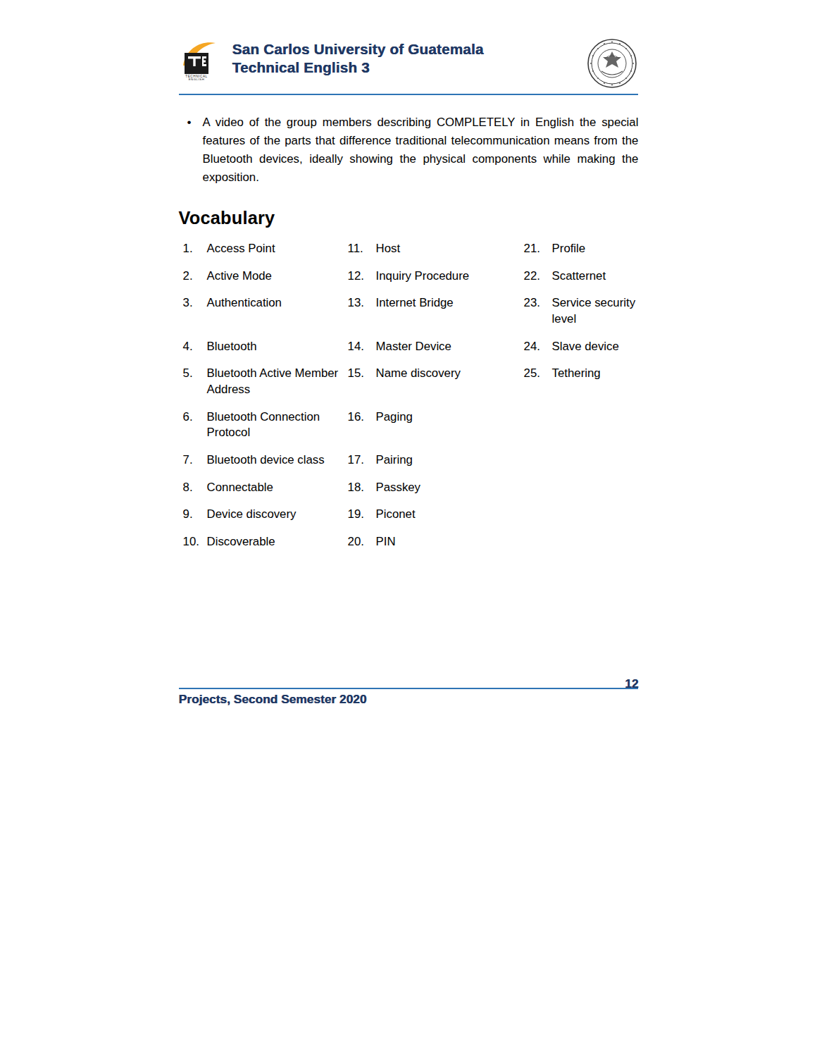TECHNICAL ENGLISH
San Carlos University of Guatemala
Technical English 3
A video of the group members describing COMPLETELY in English the special features of the parts that difference traditional telecommunication means from the Bluetooth devices, ideally showing the physical components while making the exposition.
Vocabulary
| 1. | Access Point | 11. | Host | 21. | Profile |
| 2. | Active Mode | 12. | Inquiry Procedure | 22. | Scatternet |
| 3. | Authentication | 13. | Internet Bridge | 23. | Service security level |
| 4. | Bluetooth | 14. | Master Device | 24. | Slave device |
| 5. | Bluetooth Active Member Address | 15. | Name discovery | 25. | Tethering |
| 6. | Bluetooth Connection Protocol | 16. | Paging | | |
| 7. | Bluetooth device class | 17. | Pairing | | |
| 8. | Connectable | 18. | Passkey | | |
| 9. | Device discovery | 19. | Piconet | | |
| 10. | Discoverable | 20. | PIN | | |
12
Projects, Second Semester 2020